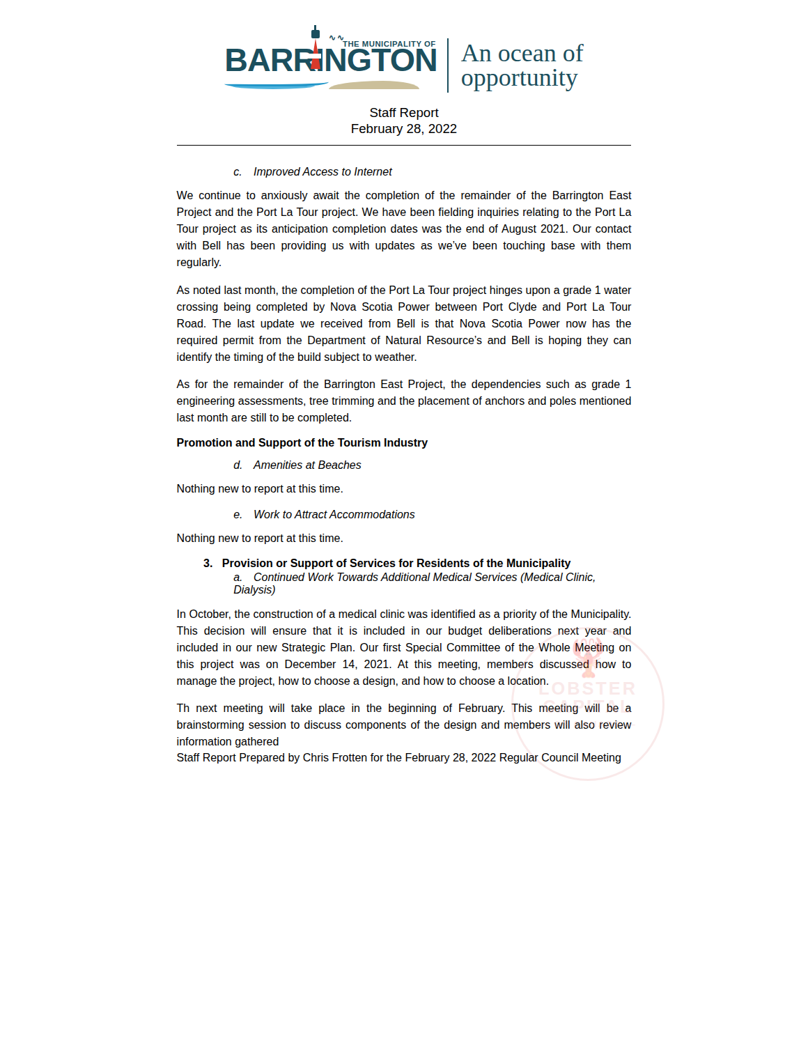THE MUNICIPALITY OF
BARRINGTON ∿∿
An ocean of
opportunity
Staff Report
February 28, 2022
c. Improved Access to Internet
We continue to anxiously await the completion of the remainder of the Barrington East Project and the Port La Tour project. We have been fielding inquiries relating to the Port La Tour project as its anticipation completion dates was the end of August 2021. Our contact with Bell has been providing us with updates as we’ve been touching base with them regularly.
As noted last month, the completion of the Port La Tour project hinges upon a grade 1 water crossing being completed by Nova Scotia Power between Port Clyde and Port La Tour Road. The last update we received from Bell is that Nova Scotia Power now has the required permit from the Department of Natural Resource’s and Bell is hoping they can identify the timing of the build subject to weather.
As for the remainder of the Barrington East Project, the dependencies such as grade 1 engineering assessments, tree trimming and the placement of anchors and poles mentioned last month are still to be completed.
Promotion and Support of the Tourism Industry
d. Amenities at Beaches
Nothing new to report at this time.
e. Work to Attract Accommodations
Nothing new to report at this time.
3. Provision or Support of Services for Residents of the Municipality
a. Continued Work Towards Additional Medical Services (Medical Clinic, Dialysis)
In October, the construction of a medical clinic was identified as a priority of the Municipality. This decision will ensure that it is included in our budget deliberations next year and included in our new Strategic Plan. Our first Special Committee of the Whole Meeting on this project was on December 14, 2021. At this meeting, members discussed how to manage the project, how to choose a design, and how to choose a location.
Th next meeting will take place in the beginning of February. This meeting will be a brainstorming session to discuss components of the design and members will also review information gathered
🦞
LOBSTER
CAPITAL
— OF CANADA —
Staff Report Prepared by Chris Frotten for the February 28, 2022 Regular Council Meeting